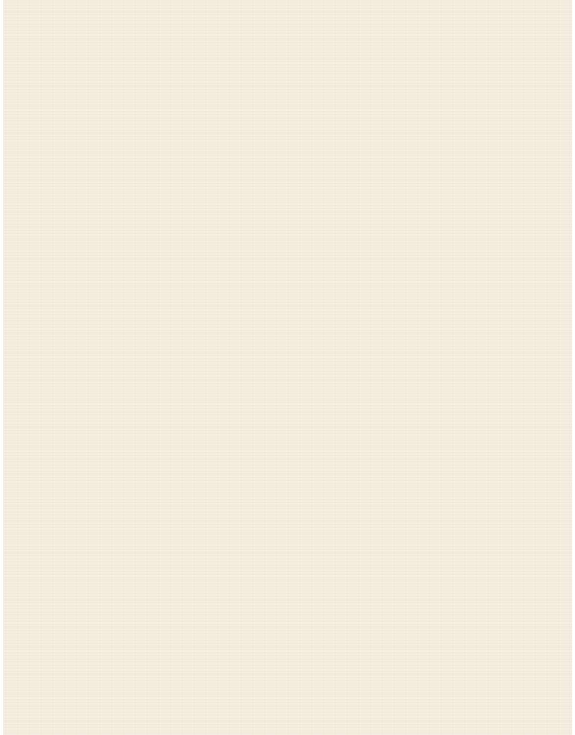Painting of a woman carrying a water jar turning to look back at a seated man in white robes beneath a tree.